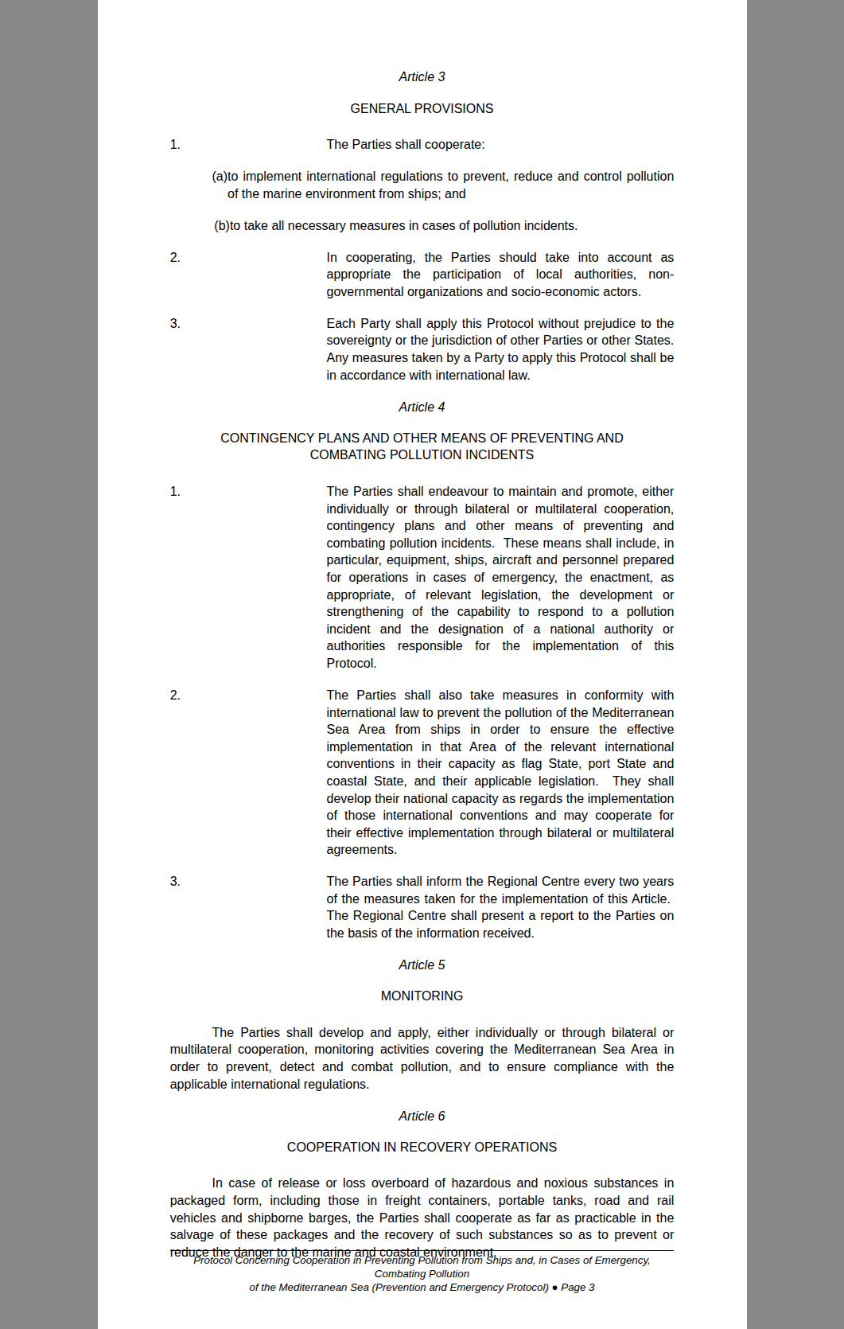Article 3
GENERAL PROVISIONS
1.
The Parties shall cooperate:
(a)
to implement international regulations to prevent, reduce and control pollution of the marine environment from ships; and
(b)
to take all necessary measures in cases of pollution incidents.
2.
In cooperating, the Parties should take into account as appropriate the participation of local authorities, non-governmental organizations and socio-economic actors.
3.
Each Party shall apply this Protocol without prejudice to the sovereignty or the jurisdiction of other Parties or other States. Any measures taken by a Party to apply this Protocol shall be in accordance with international law.
Article 4
CONTINGENCY PLANS AND OTHER MEANS OF PREVENTING AND
COMBATING POLLUTION INCIDENTS
1.
The Parties shall endeavour to maintain and promote, either individually or through bilateral or multilateral cooperation, contingency plans and other means of preventing and combating pollution incidents. These means shall include, in particular, equipment, ships, aircraft and personnel prepared for operations in cases of emergency, the enactment, as appropriate, of relevant legislation, the development or strengthening of the capability to respond to a pollution incident and the designation of a national authority or authorities responsible for the implementation of this Protocol.
2.
The Parties shall also take measures in conformity with international law to prevent the pollution of the Mediterranean Sea Area from ships in order to ensure the effective implementation in that Area of the relevant international conventions in their capacity as flag State, port State and coastal State, and their applicable legislation. They shall develop their national capacity as regards the implementation of those international conventions and may cooperate for their effective implementation through bilateral or multilateral agreements.
3.
The Parties shall inform the Regional Centre every two years of the measures taken for the implementation of this Article. The Regional Centre shall present a report to the Parties on the basis of the information received.
Article 5
MONITORING
The Parties shall develop and apply, either individually or through bilateral or multilateral cooperation, monitoring activities covering the Mediterranean Sea Area in order to prevent, detect and combat pollution, and to ensure compliance with the applicable international regulations.
Article 6
COOPERATION IN RECOVERY OPERATIONS
In case of release or loss overboard of hazardous and noxious substances in packaged form, including those in freight containers, portable tanks, road and rail vehicles and shipborne barges, the Parties shall cooperate as far as practicable in the salvage of these packages and the recovery of such substances so as to prevent or reduce the danger to the marine and coastal environment.
Protocol Concerning Cooperation in Preventing Pollution from Ships and, in Cases of Emergency, Combating Pollution
of the Mediterranean Sea (Prevention and Emergency Protocol) ● Page 3